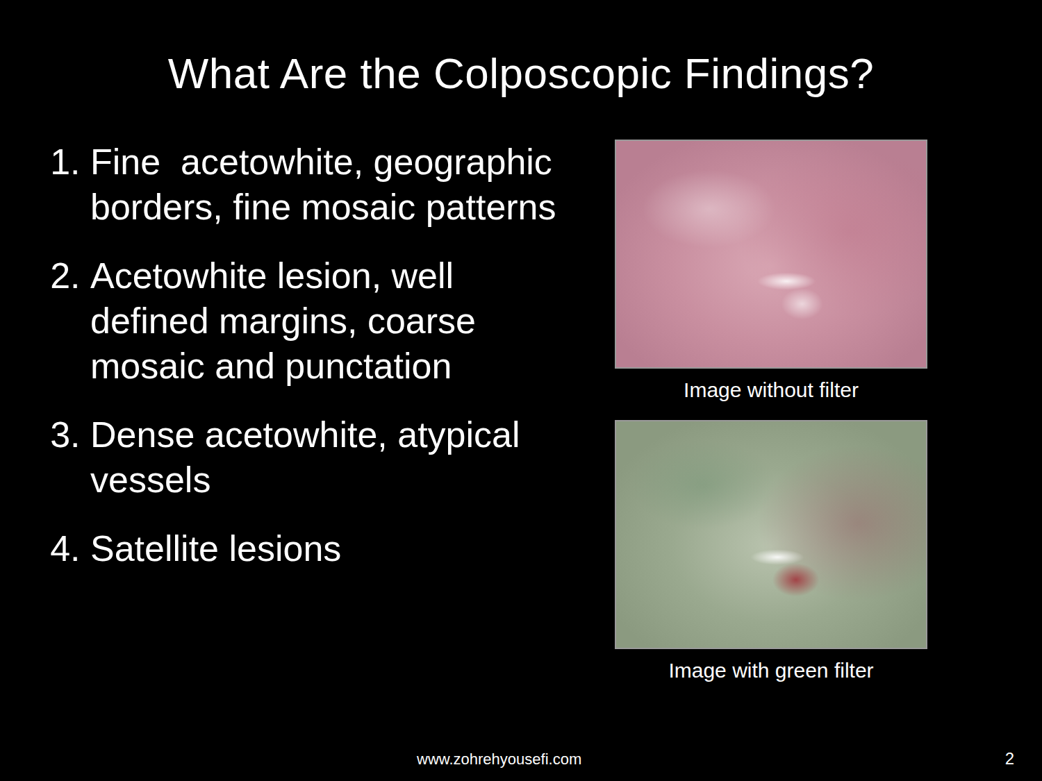What Are the Colposcopic Findings?
Fine acetowhite, geographic borders, fine mosaic patterns
Acetowhite lesion, well defined margins, coarse mosaic and punctation
Dense acetowhite, atypical vessels
Satellite lesions
Image without filter
Image with green filter
www.zohrehyousefi.com 2